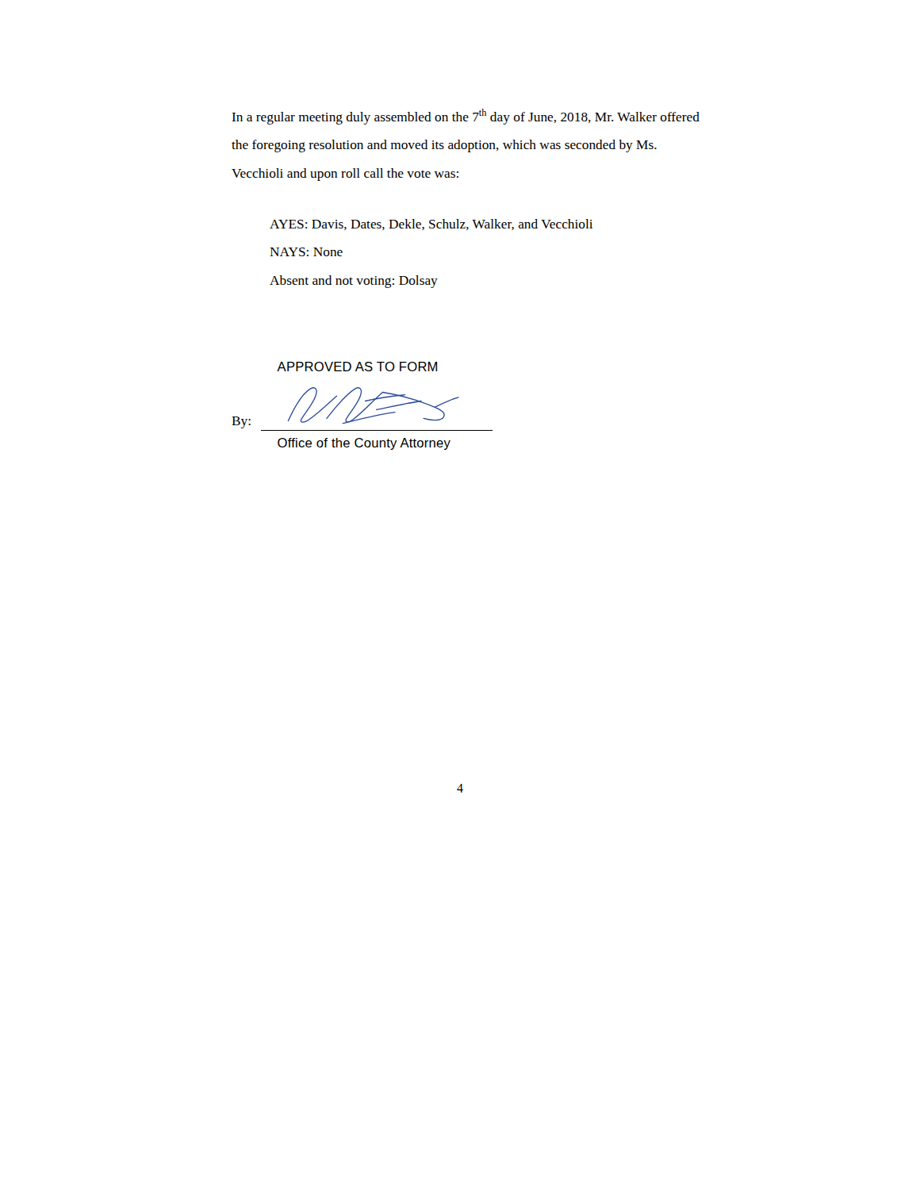In a regular meeting duly assembled on the 7th day of June, 2018, Mr. Walker offered the foregoing resolution and moved its adoption, which was seconded by Ms. Vecchioli and upon roll call the vote was:
AYES: Davis, Dates, Dekle, Schulz, Walker, and Vecchioli
NAYS: None
Absent and not voting: Dolsay
APPROVED AS TO FORM
By:
Office of the County Attorney
4